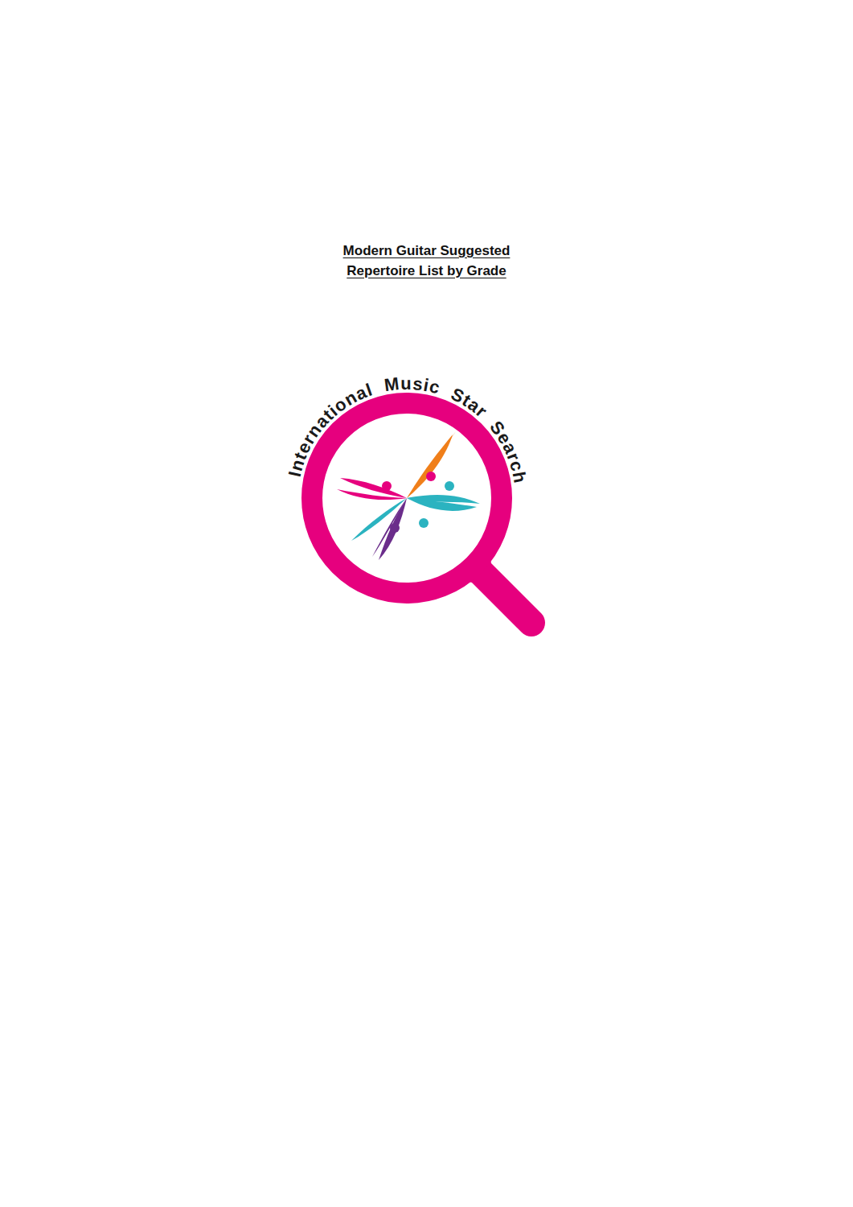Modern Guitar Suggested
Repertoire List by Grade
International Music Star Search logo A pink magnifying glass outline enclosing a multicoloured star, with the words International Music Star Search curving around the top of the lens. International Music Star Search